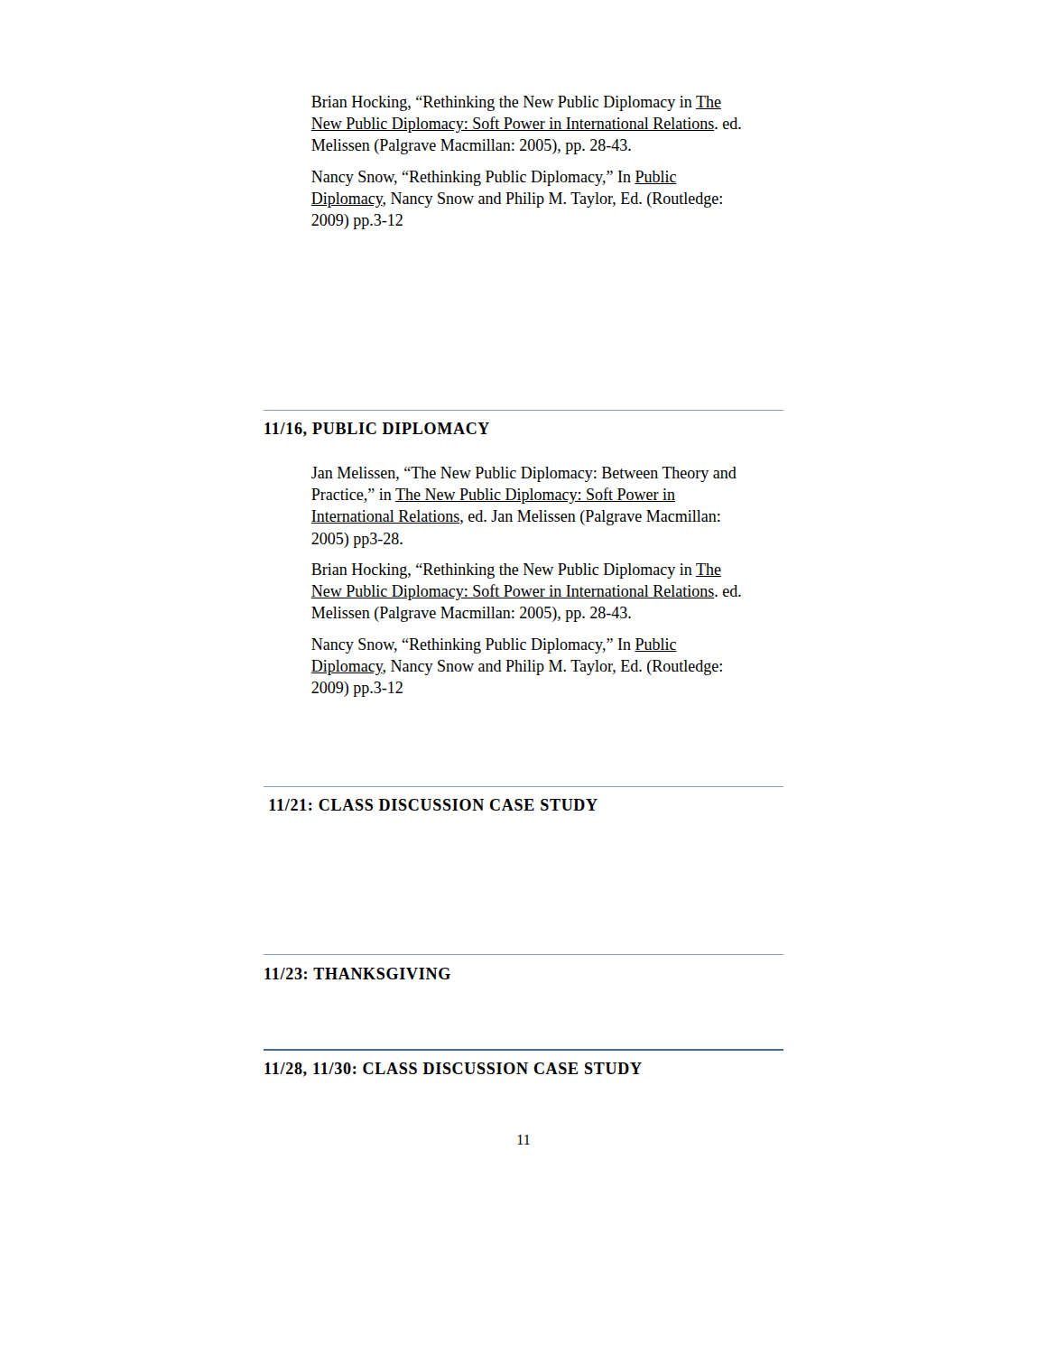Brian Hocking, “Rethinking the New Public Diplomacy in The New Public Diplomacy: Soft Power in International Relations. ed. Melissen (Palgrave Macmillan: 2005), pp. 28-43.
Nancy Snow, “Rethinking Public Diplomacy,” In Public Diplomacy, Nancy Snow and Philip M. Taylor, Ed. (Routledge: 2009) pp.3-12
11/16, PUBLIC DIPLOMACY
Jan Melissen, “The New Public Diplomacy: Between Theory and Practice,” in The New Public Diplomacy: Soft Power in International Relations, ed. Jan Melissen (Palgrave Macmillan: 2005) pp3-28.
Brian Hocking, “Rethinking the New Public Diplomacy in The New Public Diplomacy: Soft Power in International Relations. ed. Melissen (Palgrave Macmillan: 2005), pp. 28-43.
Nancy Snow, “Rethinking Public Diplomacy,” In Public Diplomacy, Nancy Snow and Philip M. Taylor, Ed. (Routledge: 2009) pp.3-12
11/21: CLASS DISCUSSION CASE STUDY
11/23: THANKSGIVING
11/28, 11/30: CLASS DISCUSSION CASE STUDY
11